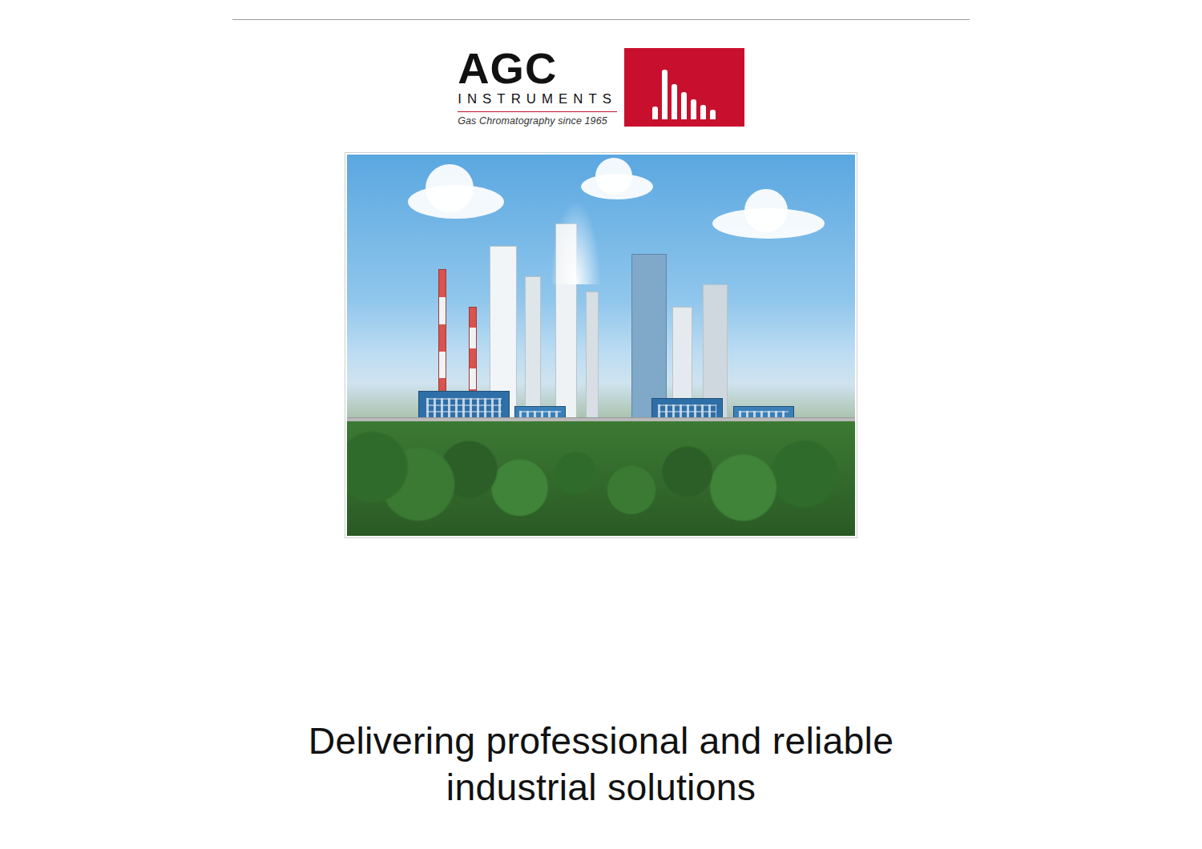AGC INSTRUMENTS Gas Chromatography since 1965
Delivering professional and reliable industrial solutions